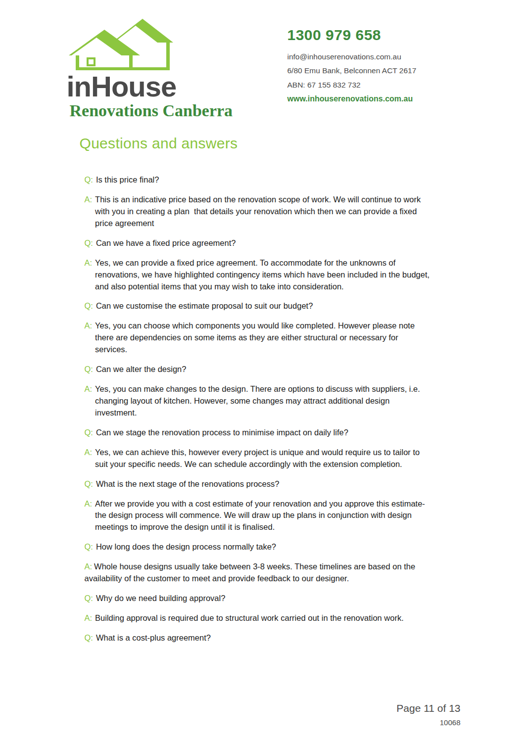in House
Renovations Canberra
1300 979 658
info@inhouserenovations.com.au
6/80 Emu Bank, Belconnen ACT 2617
ABN: 67 155 832 732
www.inhouserenovations.com.au
Questions and answers
Q: Is this price final?
A: This is an indicative price based on the renovation scope of work. We will continue to work with you in creating a plan that details your renovation which then we can provide a fixed price agreement
Q: Can we have a fixed price agreement?
A: Yes, we can provide a fixed price agreement. To accommodate for the unknowns of renovations, we have highlighted contingency items which have been included in the budget, and also potential items that you may wish to take into consideration.
Q: Can we customise the estimate proposal to suit our budget?
A: Yes, you can choose which components you would like completed. However please note there are dependencies on some items as they are either structural or necessary for services.
Q: Can we alter the design?
A: Yes, you can make changes to the design. There are options to discuss with suppliers, i.e. changing layout of kitchen. However, some changes may attract additional design investment.
Q: Can we stage the renovation process to minimise impact on daily life?
A: Yes, we can achieve this, however every project is unique and would require us to tailor to suit your specific needs. We can schedule accordingly with the extension completion.
Q: What is the next stage of the renovations process?
A: After we provide you with a cost estimate of your renovation and you approve this estimate- the design process will commence. We will draw up the plans in conjunction with design meetings to improve the design until it is finalised.
Q: How long does the design process normally take?
A: Whole house designs usually take between 3-8 weeks. These timelines are based on the availability of the customer to meet and provide feedback to our designer.
Q: Why do we need building approval?
A: Building approval is required due to structural work carried out in the renovation work.
Q: What is a cost-plus agreement?
Page 11 of 13
10068